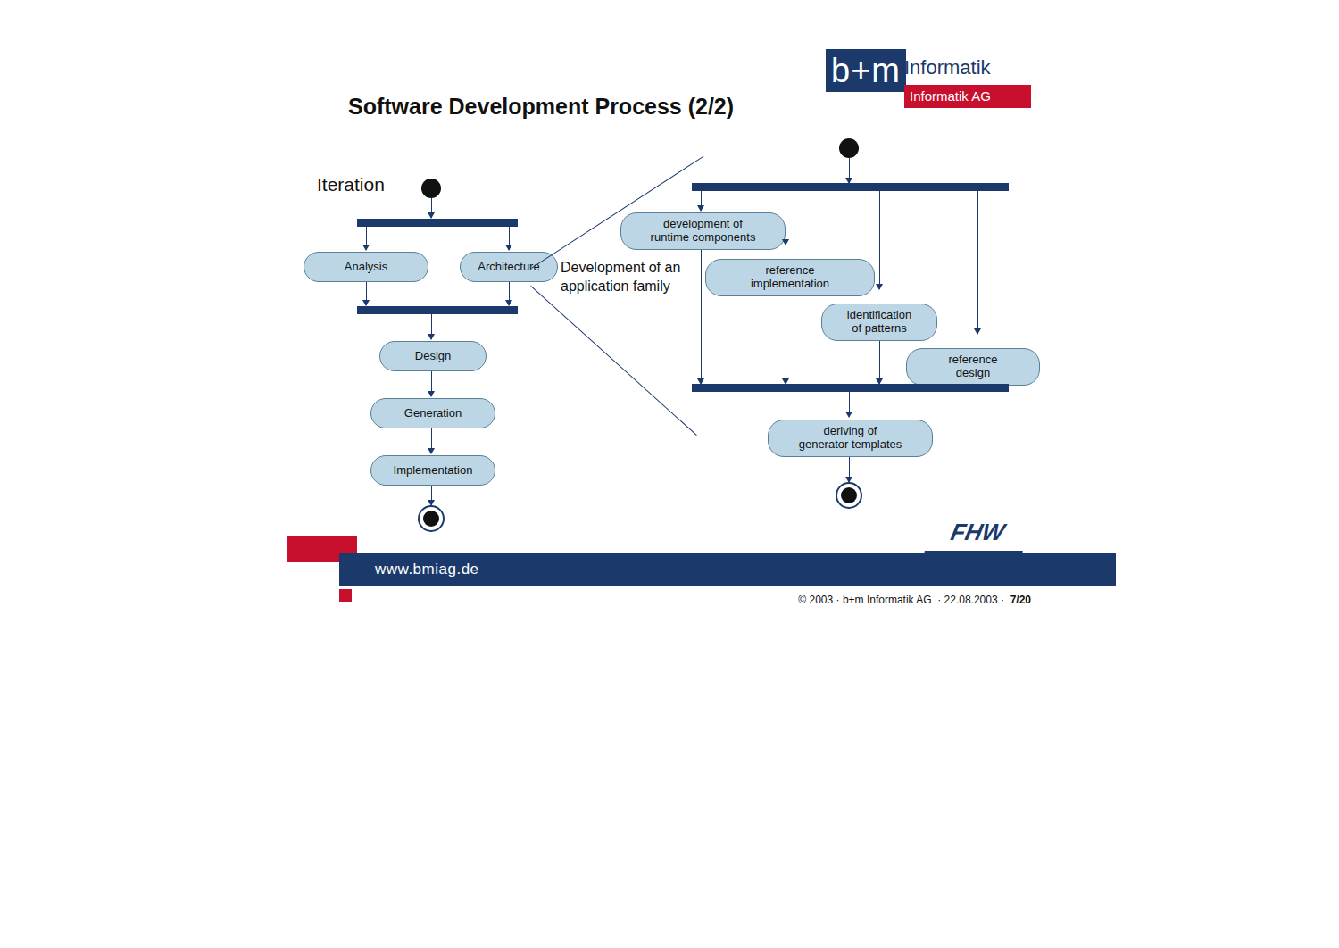b+m
Informatik
Informatik AG
Software Development Process (2/2)
Iteration
Analysis
Architecture
Design
Generation
Implementation
Development of an
application family
development of
runtime components
reference
implementation
identification
of patterns
reference
design
deriving of
generator templates
www.bmiag.de
FHW
© 2003 · b+m Informatik AG · 22.08.2003 · 7/20